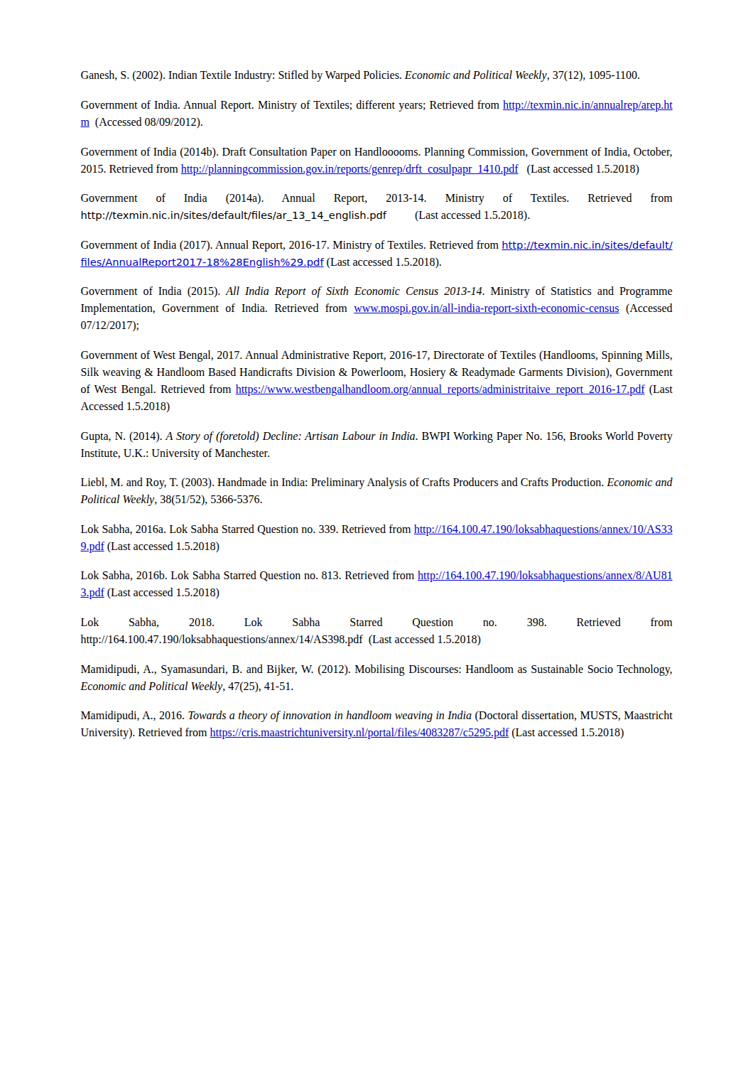Ganesh, S. (2002). Indian Textile Industry: Stifled by Warped Policies. Economic and Political Weekly, 37(12), 1095-1100.
Government of India. Annual Report. Ministry of Textiles; different years; Retrieved from http://texmin.nic.in/annualrep/arep.htm (Accessed 08/09/2012).
Government of India (2014b). Draft Consultation Paper on Handlooooms. Planning Commission, Government of India, October, 2015. Retrieved from http://planningcommission.gov.in/reports/genrep/drft_cosulpapr_1410.pdf (Last accessed 1.5.2018)
Government of India (2014a). Annual Report, 2013-14. Ministry of Textiles. Retrieved from http://texmin.nic.in/sites/default/files/ar_13_14_english.pdf (Last accessed 1.5.2018).
Government of India (2017). Annual Report, 2016-17. Ministry of Textiles. Retrieved from http://texmin.nic.in/sites/default/files/AnnualReport2017-18%28English%29.pdf (Last accessed 1.5.2018).
Government of India (2015). All India Report of Sixth Economic Census 2013-14. Ministry of Statistics and Programme Implementation, Government of India. Retrieved from www.mospi.gov.in/all-india-report-sixth-economic-census (Accessed 07/12/2017);
Government of West Bengal, 2017. Annual Administrative Report, 2016-17, Directorate of Textiles (Handlooms, Spinning Mills, Silk weaving & Handloom Based Handicrafts Division & Powerloom, Hosiery & Readymade Garments Division), Government of West Bengal. Retrieved from https://www.westbengalhandloom.org/annual_reports/administritaive_report_2016-17.pdf (Last Accessed 1.5.2018)
Gupta, N. (2014). A Story of (foretold) Decline: Artisan Labour in India. BWPI Working Paper No. 156, Brooks World Poverty Institute, U.K.: University of Manchester.
Liebl, M. and Roy, T. (2003). Handmade in India: Preliminary Analysis of Crafts Producers and Crafts Production. Economic and Political Weekly, 38(51/52), 5366-5376.
Lok Sabha, 2016a. Lok Sabha Starred Question no. 339. Retrieved from http://164.100.47.190/loksabhaquestions/annex/10/AS339.pdf (Last accessed 1.5.2018)
Lok Sabha, 2016b. Lok Sabha Starred Question no. 813. Retrieved from http://164.100.47.190/loksabhaquestions/annex/8/AU813.pdf (Last accessed 1.5.2018)
Lok Sabha, 2018. Lok Sabha Starred Question no. 398. Retrieved from http://164.100.47.190/loksabhaquestions/annex/14/AS398.pdf (Last accessed 1.5.2018)
Mamidipudi, A., Syamasundari, B. and Bijker, W. (2012). Mobilising Discourses: Handloom as Sustainable Socio Technology, Economic and Political Weekly, 47(25), 41-51.
Mamidipudi, A., 2016. Towards a theory of innovation in handloom weaving in India (Doctoral dissertation, MUSTS, Maastricht University). Retrieved from https://cris.maastrichtuniversity.nl/portal/files/4083287/c5295.pdf (Last accessed 1.5.2018)